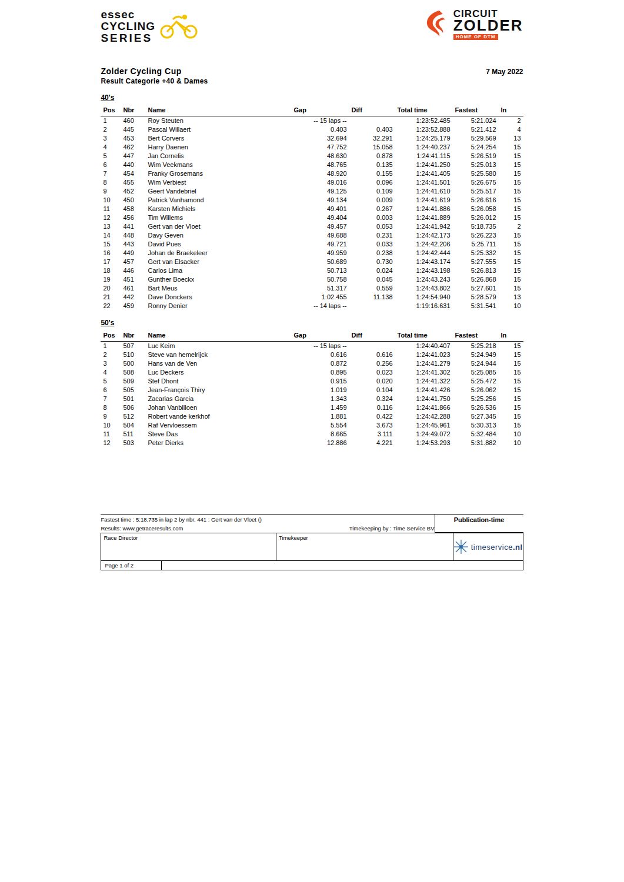essec
CYCLING
SERIES
CIRCUIT
ZOLDER
HOME OF DTM
Zolder Cycling Cup
Result Categorie +40 & Dames
7 May 2022
40's
| Pos | Nbr | Name | Gap | Diff | Total time | Fastest | In |
| --- | --- | --- | --- | --- | --- | --- | --- |
| 1 | 460 | Roy Steuten | -- 15 laps -- | | 1:23:52.485 | 5:21.024 | 2 |
| 2 | 445 | Pascal Willaert | 0.403 | 0.403 | 1:23:52.888 | 5:21.412 | 4 |
| 3 | 453 | Bert Corvers | 32.694 | 32.291 | 1:24:25.179 | 5:29.569 | 13 |
| 4 | 462 | Harry Daenen | 47.752 | 15.058 | 1:24:40.237 | 5:24.254 | 15 |
| 5 | 447 | Jan Cornelis | 48.630 | 0.878 | 1:24:41.115 | 5:26.519 | 15 |
| 6 | 440 | Wim Veekmans | 48.765 | 0.135 | 1:24:41.250 | 5:25.013 | 15 |
| 7 | 454 | Franky Grosemans | 48.920 | 0.155 | 1:24:41.405 | 5:25.580 | 15 |
| 8 | 455 | Wim Verbiest | 49.016 | 0.096 | 1:24:41.501 | 5:26.675 | 15 |
| 9 | 452 | Geert Vandebriel | 49.125 | 0.109 | 1:24:41.610 | 5:25.517 | 15 |
| 10 | 450 | Patrick Vanhamond | 49.134 | 0.009 | 1:24:41.619 | 5:26.616 | 15 |
| 11 | 458 | Karsten Michiels | 49.401 | 0.267 | 1:24:41.886 | 5:26.058 | 15 |
| 12 | 456 | Tim Willems | 49.404 | 0.003 | 1:24:41.889 | 5:26.012 | 15 |
| 13 | 441 | Gert van der Vloet | 49.457 | 0.053 | 1:24:41.942 | 5:18.735 | 2 |
| 14 | 448 | Davy Geven | 49.688 | 0.231 | 1:24:42.173 | 5:26.223 | 15 |
| 15 | 443 | David Pues | 49.721 | 0.033 | 1:24:42.206 | 5:25.711 | 15 |
| 16 | 449 | Johan de Braekeleer | 49.959 | 0.238 | 1:24:42.444 | 5:25.332 | 15 |
| 17 | 457 | Gert van Elsacker | 50.689 | 0.730 | 1:24:43.174 | 5:27.555 | 15 |
| 18 | 446 | Carlos Lima | 50.713 | 0.024 | 1:24:43.198 | 5:26.813 | 15 |
| 19 | 451 | Gunther Boeckx | 50.758 | 0.045 | 1:24:43.243 | 5:26.868 | 15 |
| 20 | 461 | Bart Meus | 51.317 | 0.559 | 1:24:43.802 | 5:27.601 | 15 |
| 21 | 442 | Dave Donckers | 1:02.455 | 11.138 | 1:24:54.940 | 5:28.579 | 13 |
| 22 | 459 | Ronny Denier | -- 14 laps -- | | 1:19:16.631 | 5:31.541 | 10 |
50's
| Pos | Nbr | Name | Gap | Diff | Total time | Fastest | In |
| --- | --- | --- | --- | --- | --- | --- | --- |
| 1 | 507 | Luc Keim | -- 15 laps -- | | 1:24:40.407 | 5:25.218 | 15 |
| 2 | 510 | Steve van hemelrijck | 0.616 | 0.616 | 1:24:41.023 | 5:24.949 | 15 |
| 3 | 500 | Hans van de Ven | 0.872 | 0.256 | 1:24:41.279 | 5:24.944 | 15 |
| 4 | 508 | Luc Deckers | 0.895 | 0.023 | 1:24:41.302 | 5:25.085 | 15 |
| 5 | 509 | Stef Dhont | 0.915 | 0.020 | 1:24:41.322 | 5:25.472 | 15 |
| 6 | 505 | Jean-François Thiry | 1.019 | 0.104 | 1:24:41.426 | 5:26.062 | 15 |
| 7 | 501 | Zacarias Garcia | 1.343 | 0.324 | 1:24:41.750 | 5:25.256 | 15 |
| 8 | 506 | Johan Vanbilloen | 1.459 | 0.116 | 1:24:41.866 | 5:26.536 | 15 |
| 9 | 512 | Robert vande kerkhof | 1.881 | 0.422 | 1:24:42.288 | 5:27.345 | 15 |
| 10 | 504 | Raf Vervloessem | 5.554 | 3.673 | 1:24:45.961 | 5:30.313 | 15 |
| 11 | 511 | Steve Das | 8.665 | 3.111 | 1:24:49.072 | 5:32.484 | 10 |
| 12 | 503 | Peter Dierks | 12.886 | 4.221 | 1:24:53.293 | 5:31.882 | 10 |
Fastest time : 5:18.735 in lap 2 by nbr. 441 : Gert van der Vloet ()
Results: www.getraceresults.com Timekeeping by : Time Service BV
Publication-time
| Race Director | Timekeeper | timeservice .nl |
Page 1 of 2